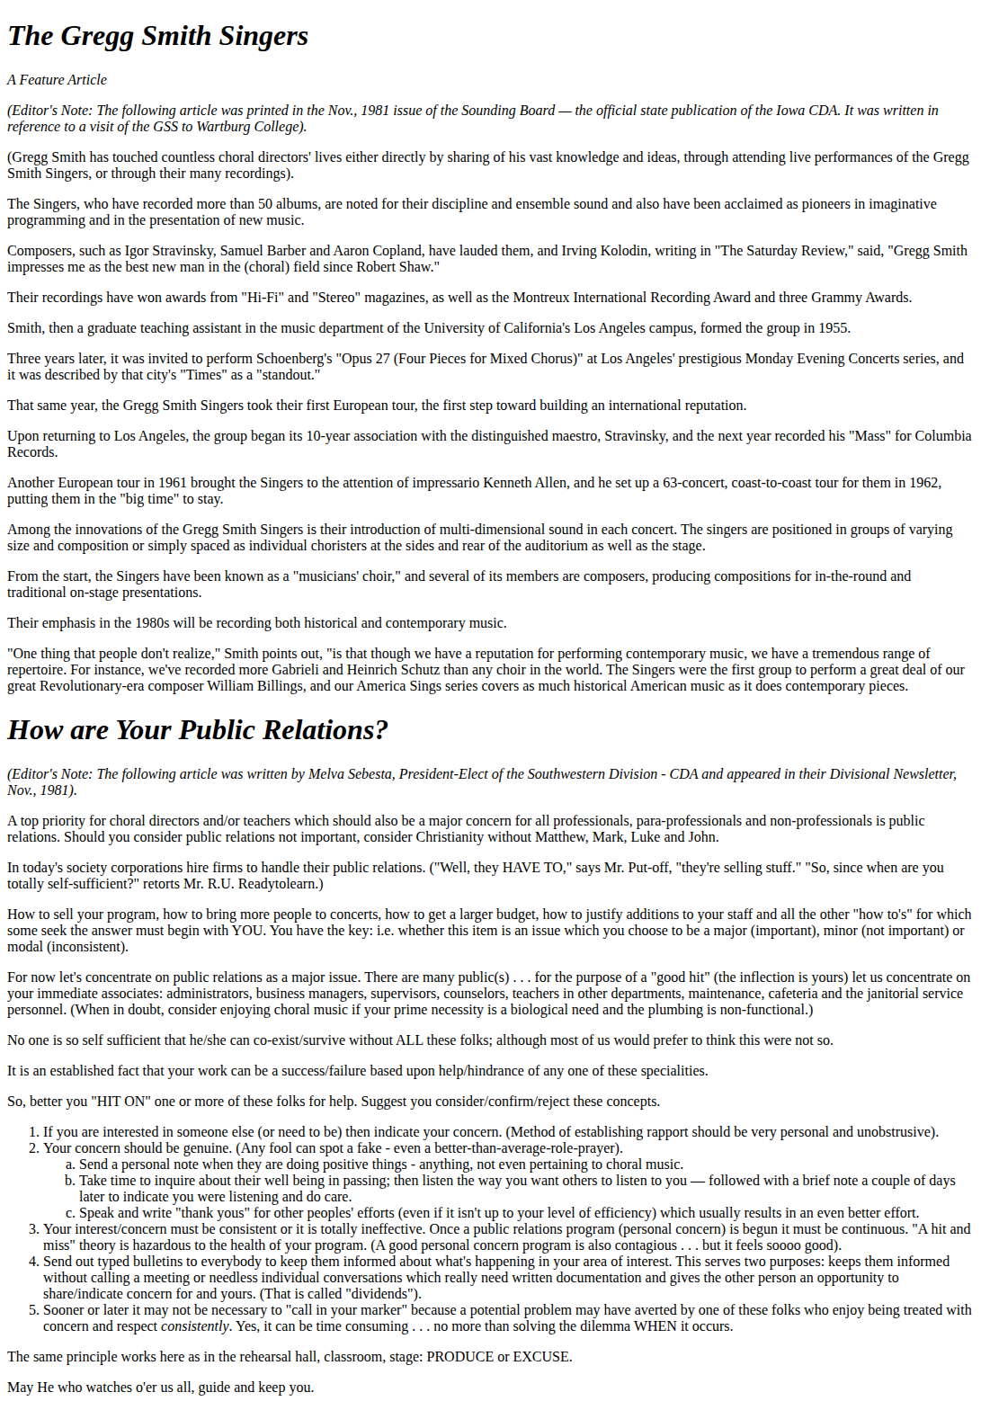The Gregg Smith Singers
A Feature Article
(Editor's Note: The following article was printed in the Nov., 1981 issue of the Sounding Board — the official state publication of the Iowa CDA. It was written in reference to a visit of the GSS to Wartburg College).
(Gregg Smith has touched countless choral directors' lives either directly by sharing of his vast knowledge and ideas, through attending live performances of the Gregg Smith Singers, or through their many recordings).
The Singers, who have recorded more than 50 albums, are noted for their discipline and ensemble sound and also have been acclaimed as pioneers in imaginative programming and in the presentation of new music.
Composers, such as Igor Stravinsky, Samuel Barber and Aaron Copland, have lauded them, and Irving Kolodin, writing in "The Saturday Review," said, "Gregg Smith impresses me as the best new man in the (choral) field since Robert Shaw."
Their recordings have won awards from "Hi-Fi" and "Stereo" magazines, as well as the Montreux International Recording Award and three Grammy Awards.
Smith, then a graduate teaching assistant in the music department of the University of California's Los Angeles campus, formed the group in 1955.
Three years later, it was invited to perform Schoenberg's "Opus 27 (Four Pieces for Mixed Chorus)" at Los Angeles' prestigious Monday Evening Concerts series, and it was described by that city's "Times" as a "standout."
That same year, the Gregg Smith Singers took their first European tour, the first step toward building an international reputation.
Upon returning to Los Angeles, the group began its 10-year association with the distinguished maestro, Stravinsky, and the next year recorded his "Mass" for Columbia Records.
Another European tour in 1961 brought the Singers to the attention of impressario Kenneth Allen, and he set up a 63-concert, coast-to-coast tour for them in 1962, putting them in the "big time" to stay.
Among the innovations of the Gregg Smith Singers is their introduction of multi-dimensional sound in each concert. The singers are positioned in groups of varying size and composition or simply spaced as individual choristers at the sides and rear of the auditorium as well as the stage.
From the start, the Singers have been known as a "musicians' choir," and several of its members are composers, producing compositions for in-the-round and traditional on-stage presentations.
Their emphasis in the 1980s will be recording both historical and contemporary music.
"One thing that people don't realize," Smith points out, "is that though we have a reputation for performing contemporary music, we have a tremendous range of repertoire. For instance, we've recorded more Gabrieli and Heinrich Schutz than any choir in the world. The Singers were the first group to perform a great deal of our great Revolutionary-era composer William Billings, and our America Sings series covers as much historical American music as it does contemporary pieces.
How are Your Public Relations?
(Editor's Note: The following article was written by Melva Sebesta, President-Elect of the Southwestern Division - CDA and appeared in their Divisional Newsletter, Nov., 1981).
A top priority for choral directors and/or teachers which should also be a major concern for all professionals, para-professionals and non-professionals is public relations. Should you consider public relations not important, consider Christianity without Matthew, Mark, Luke and John.
In today's society corporations hire firms to handle their public relations. ("Well, they HAVE TO," says Mr. Put-off, "they're selling stuff." "So, since when are you totally self-sufficient?" retorts Mr. R.U. Readytolearn.)
How to sell your program, how to bring more people to concerts, how to get a larger budget, how to justify additions to your staff and all the other "how to's" for which some seek the answer must begin with YOU. You have the key: i.e. whether this item is an issue which you choose to be a major (important), minor (not important) or modal (inconsistent).
For now let's concentrate on public relations as a major issue. There are many public(s) . . . for the purpose of a "good hit" (the inflection is yours) let us concentrate on your immediate associates: administrators, business managers, supervisors, counselors, teachers in other departments, maintenance, cafeteria and the janitorial service personnel. (When in doubt, consider enjoying choral music if your prime necessity is a biological need and the plumbing is non-functional.)
No one is so self sufficient that he/she can co-exist/survive without ALL these folks; although most of us would prefer to think this were not so.
It is an established fact that your work can be a success/failure based upon help/hindrance of any one of these specialities.
So, better you "HIT ON" one or more of these folks for help. Suggest you consider/confirm/reject these concepts.
If you are interested in someone else (or need to be) then indicate your concern. (Method of establishing rapport should be very personal and unobstrusive).
Your concern should be genuine. (Any fool can spot a fake - even a better-than-average-role-prayer).
Send a personal note when they are doing positive things - anything, not even pertaining to choral music.
Take time to inquire about their well being in passing; then listen the way you want others to listen to you — followed with a brief note a couple of days later to indicate you were listening and do care.
Speak and write "thank yous" for other peoples' efforts (even if it isn't up to your level of efficiency) which usually results in an even better effort.
Your interest/concern must be consistent or it is totally ineffective. Once a public relations program (personal concern) is begun it must be continuous. "A hit and miss" theory is hazardous to the health of your program. (A good personal concern program is also contagious . . . but it feels soooo good).
Send out typed bulletins to everybody to keep them informed about what's happening in your area of interest. This serves two purposes: keeps them informed without calling a meeting or needless individual conversations which really need written documentation and gives the other person an opportunity to share/indicate concern for and yours. (That is called "dividends").
Sooner or later it may not be necessary to "call in your marker" because a potential problem may have averted by one of these folks who enjoy being treated with concern and respect consistently. Yes, it can be time consuming . . . no more than solving the dilemma WHEN it occurs.
The same principle works here as in the rehearsal hall, classroom, stage: PRODUCE or EXCUSE.
May He who watches o'er us all, guide and keep you.